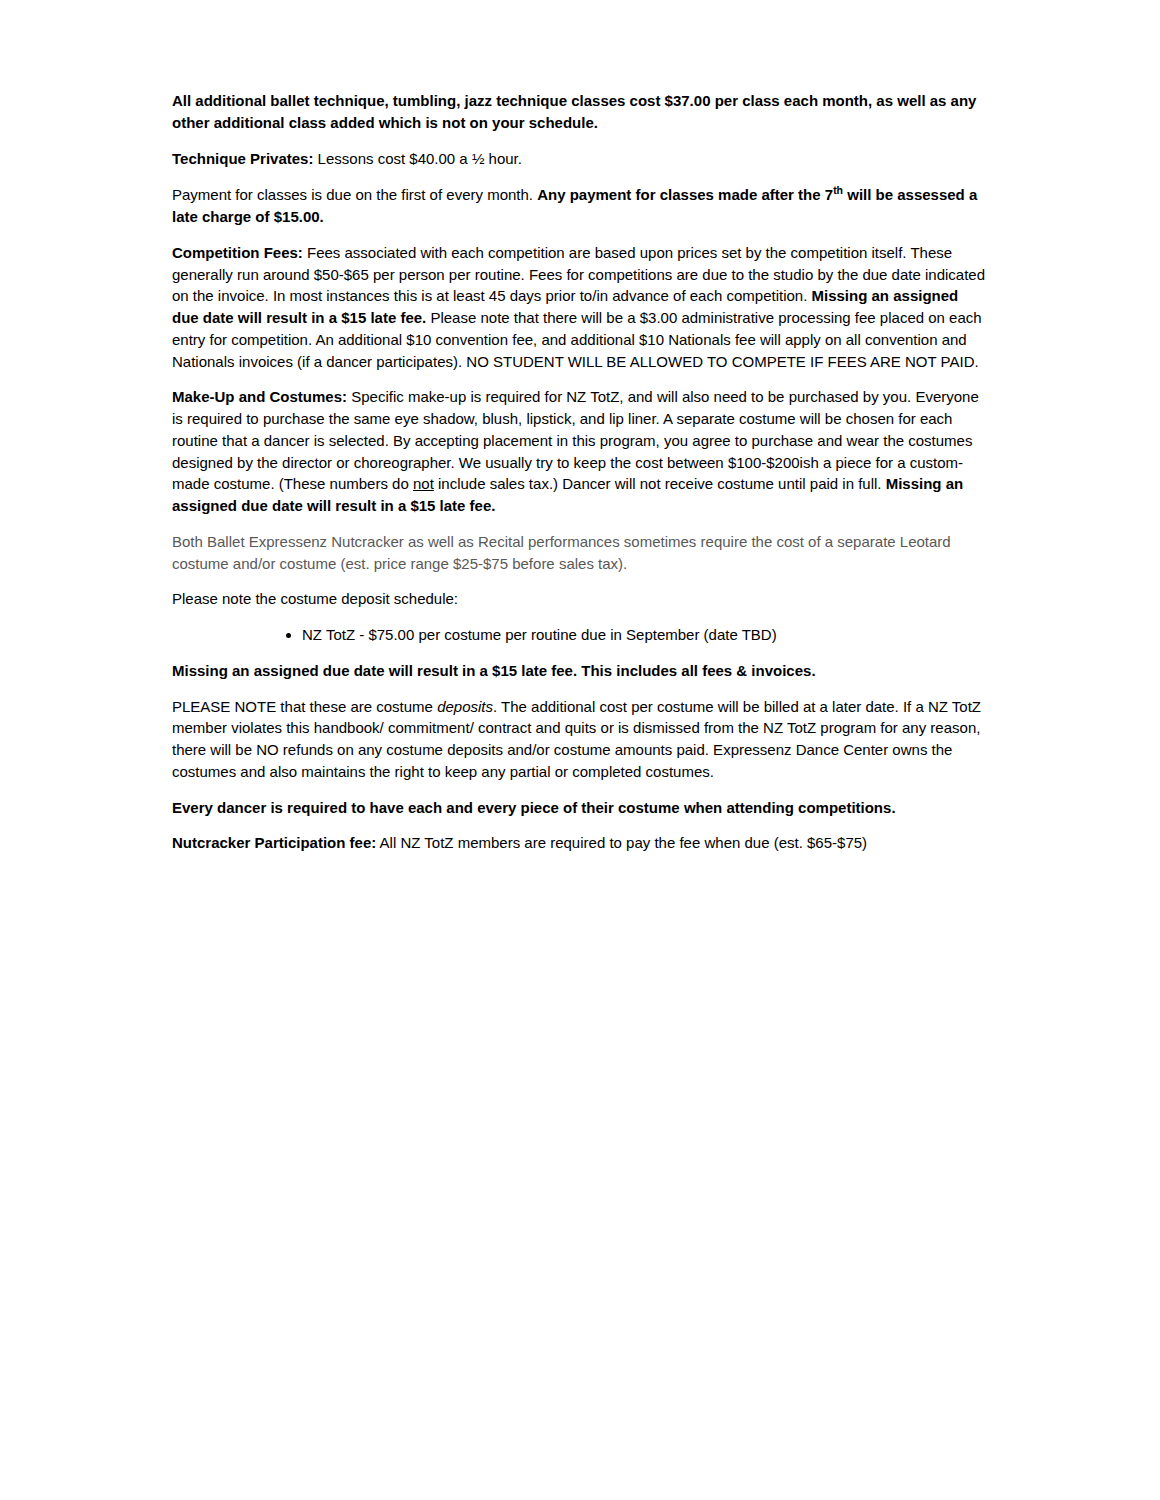All additional ballet technique, tumbling, jazz technique classes cost $37.00 per class each month, as well as any other additional class added which is not on your schedule.
Technique Privates: Lessons cost $40.00 a ½ hour.
Payment for classes is due on the first of every month. Any payment for classes made after the 7th will be assessed a late charge of $15.00.
Competition Fees: Fees associated with each competition are based upon prices set by the competition itself. These generally run around $50-$65 per person per routine. Fees for competitions are due to the studio by the due date indicated on the invoice. In most instances this is at least 45 days prior to/in advance of each competition. Missing an assigned due date will result in a $15 late fee. Please note that there will be a $3.00 administrative processing fee placed on each entry for competition. An additional $10 convention fee, and additional $10 Nationals fee will apply on all convention and Nationals invoices (if a dancer participates). NO STUDENT WILL BE ALLOWED TO COMPETE IF FEES ARE NOT PAID.
Make-Up and Costumes: Specific make-up is required for NZ TotZ, and will also need to be purchased by you. Everyone is required to purchase the same eye shadow, blush, lipstick, and lip liner. A separate costume will be chosen for each routine that a dancer is selected. By accepting placement in this program, you agree to purchase and wear the costumes designed by the director or choreographer. We usually try to keep the cost between $100-$200ish a piece for a custom-made costume. (These numbers do not include sales tax.) Dancer will not receive costume until paid in full. Missing an assigned due date will result in a $15 late fee.
Both Ballet Expressenz Nutcracker as well as Recital performances sometimes require the cost of a separate Leotard costume and/or costume (est. price range $25-$75 before sales tax).
Please note the costume deposit schedule:
NZ TotZ - $75.00 per costume per routine due in September (date TBD)
Missing an assigned due date will result in a $15 late fee. This includes all fees & invoices.
PLEASE NOTE that these are costume deposits. The additional cost per costume will be billed at a later date. If a NZ TotZ member violates this handbook/ commitment/ contract and quits or is dismissed from the NZ TotZ program for any reason, there will be NO refunds on any costume deposits and/or costume amounts paid. Expressenz Dance Center owns the costumes and also maintains the right to keep any partial or completed costumes.
Every dancer is required to have each and every piece of their costume when attending competitions.
Nutcracker Participation fee: All NZ TotZ members are required to pay the fee when due (est. $65-$75)